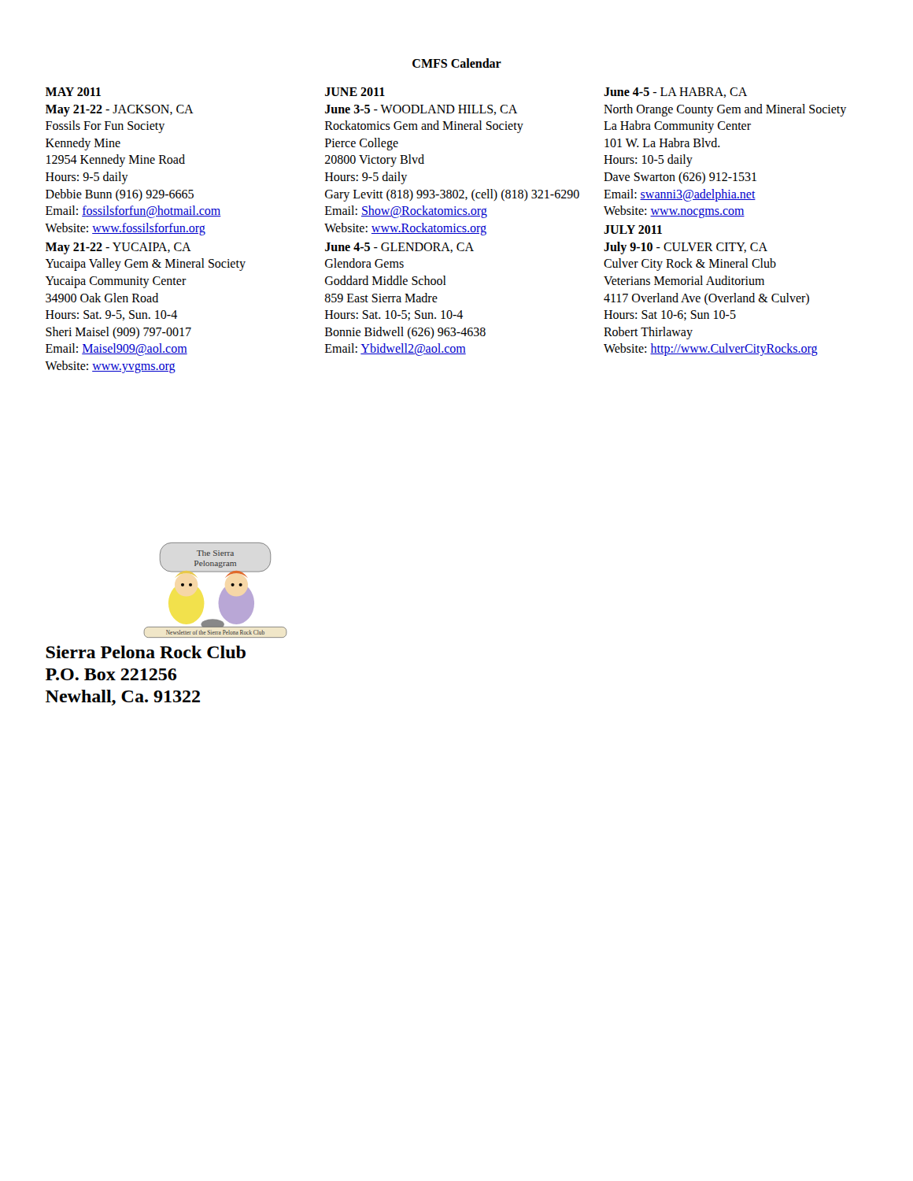CMFS Calendar
MAY 2011
May 21-22 - JACKSON, CA
Fossils For Fun Society
Kennedy Mine
12954 Kennedy Mine Road
Hours: 9-5 daily
Debbie Bunn (916) 929-6665
Email: fossilsforfun@hotmail.com
Website: www.fossilsforfun.org
May 21-22 - YUCAIPA, CA
Yucaipa Valley Gem & Mineral Society
Yucaipa Community Center
34900 Oak Glen Road
Hours: Sat. 9-5, Sun. 10-4
Sheri Maisel (909) 797-0017
Email: Maisel909@aol.com
Website: www.yvgms.org
JUNE 2011
June 3-5 - WOODLAND HILLS, CA
Rockatomics Gem and Mineral Society
Pierce College
20800 Victory Blvd
Hours: 9-5 daily
Gary Levitt (818) 993-3802, (cell) (818) 321-6290
Email: Show@Rockatomics.org
Website: www.Rockatomics.org
June 4-5 - GLENDORA, CA
Glendora Gems
Goddard Middle School
859 East Sierra Madre
Hours: Sat. 10-5; Sun. 10-4
Bonnie Bidwell (626) 963-4638
Email: Ybidwell2@aol.com
June 4-5 - LA HABRA, CA
North Orange County Gem and Mineral Society
La Habra Community Center
101 W. La Habra Blvd.
Hours: 10-5 daily
Dave Swarton (626) 912-1531
Email: swanni3@adelphia.net
Website: www.nocgms.com
JULY 2011
July 9-10 - CULVER CITY, CA
Culver City Rock & Mineral Club
Veterians Memorial Auditorium
4117 Overland Ave (Overland & Culver)
Hours: Sat 10-6; Sun 10-5
Robert Thirlaway
Website: http://www.CulverCityRocks.org
Sierra Pelona Rock Club
P.O. Box 221256
Newhall, Ca. 91322